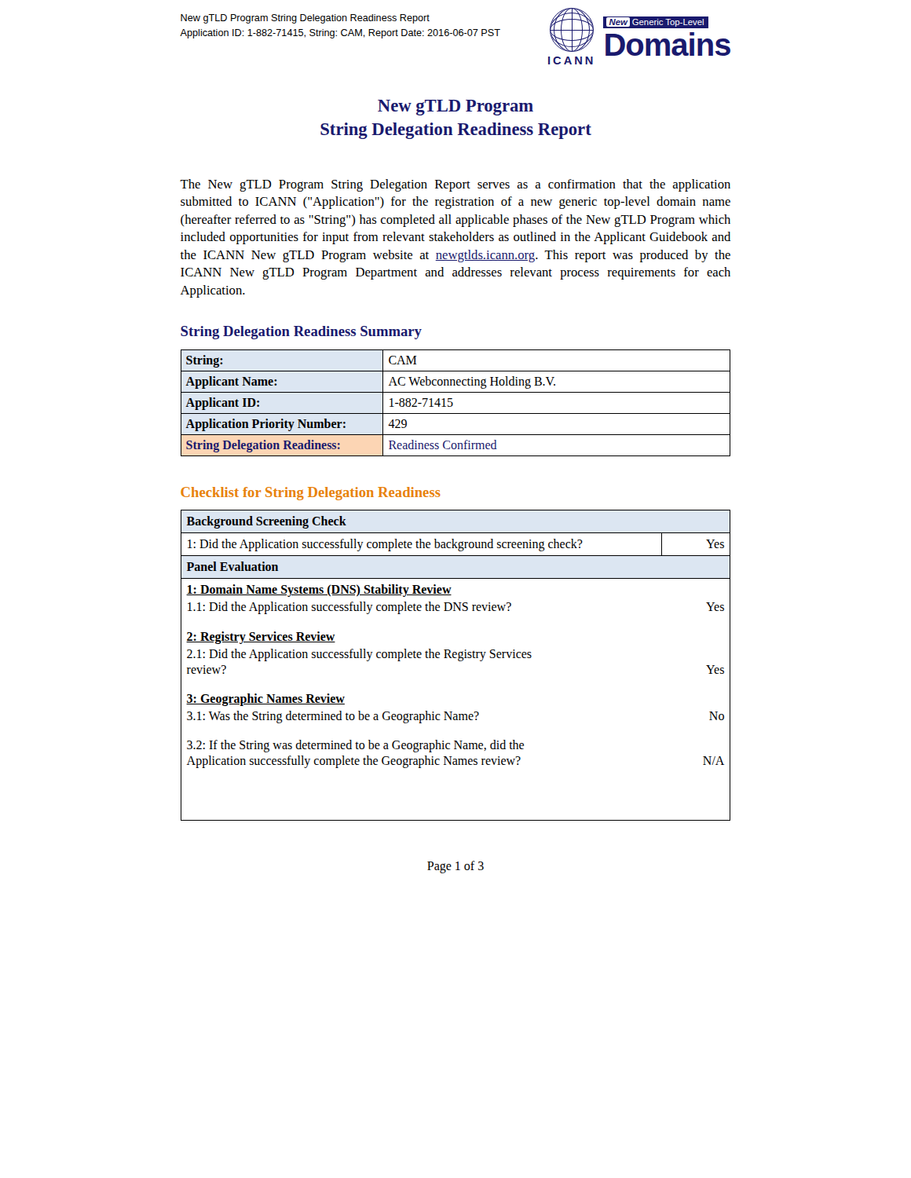New gTLD Program String Delegation Readiness Report
Application ID: 1-882-71415, String: CAM, Report Date: 2016-06-07 PST
ICANN
New Generic Top-Level
Domains
New gTLD Program
String Delegation Readiness Report
The New gTLD Program String Delegation Report serves as a confirmation that the application submitted to ICANN ("Application") for the registration of a new generic top-level domain name (hereafter referred to as "String") has completed all applicable phases of the New gTLD Program which included opportunities for input from relevant stakeholders as outlined in the Applicant Guidebook and the ICANN New gTLD Program website at newgtlds.icann.org. This report was produced by the ICANN New gTLD Program Department and addresses relevant process requirements for each Application.
String Delegation Readiness Summary
| String: | CAM |
| Applicant Name: | AC Webconnecting Holding B.V. |
| Applicant ID: | 1-882-71415 |
| Application Priority Number: | 429 |
| String Delegation Readiness: | Readiness Confirmed |
Checklist for String Delegation Readiness
| Background Screening Check |
| 1: Did the Application successfully complete the background screening check? | Yes |
| Panel Evaluation |
| 1: Domain Name Systems (DNS) Stability Review 1.1: Did the Application successfully complete the DNS review? Yes 2: Registry Services Review 2.1: Did the Application successfully complete the Registry Services review? Yes 3: Geographic Names Review 3.1: Was the String determined to be a Geographic Name? No 3.2: If the String was determined to be a Geographic Name, did the Application successfully complete the Geographic Names review? N/A |
Page 1 of 3